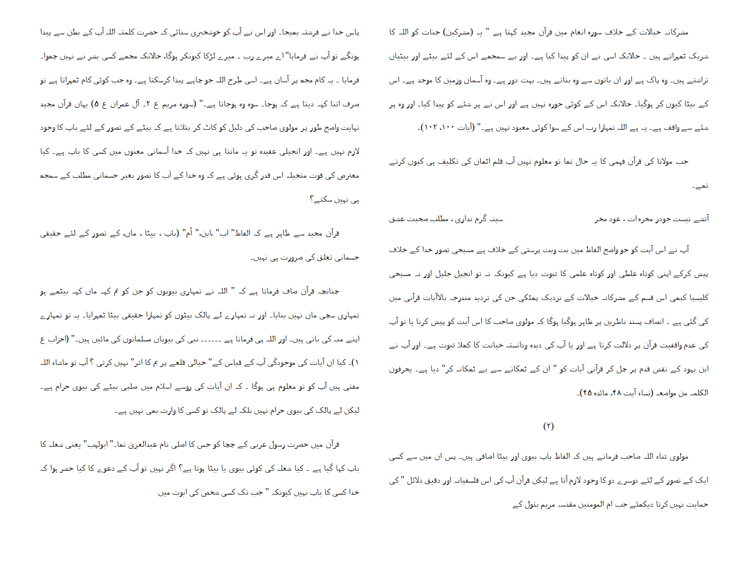مشرکانہ خیالات کے خلاف سورہ انعام میں قرآن مجید کہتا ہے " یہ (مشرکین) جنات کو اللہ کا شریک ٹھہراتے ہیں ۔ حالانکہ اسی نے ان کو پیدا کیا ہے۔ اور بے سمجھے اس کے لئے بیٹے اور بیٹیاں تراشتے ہیں۔ وہ پاک ہے اور ان باتوں سے وہ بناتے ہیں۔ بہت دور ہے۔ وہ آسمان وزمین کا موجد ہے۔ اس کے بیٹا کیوں کر ہوگیا۔ حالانکہ اس کے کوئی حورہ نہیں ہے اور اس نے ہر شئے کو پیدا کیا۔ اور وہ ہر شئے سے واقف ہے۔ یہ ہے اللہ تمہارا رب اس کے سوا کوئی معبود نہیں ہے۔" (آیات ۱۰۰، ۱۰۲)۔
جب مولانا کی قرآن فہمی کا یہ حال تھا تو معلوم نہیں آپ قلم اٹھان کی تکلیف ہی کیوں کرتے تھے۔
آتشے نیست جودر محرہ ات ، عود مخر سینہ گرم نداری ، مطلب صحبت عشق
آپ نے اس آیت کو جو واضح الفاظ میں بت وبت پرستی کے خلاف ہے مسیحی تصور خدا کے خلاف پیش کرکے اپنی کوتاہ غلطی اور کوتاہ علمی کا ثبوت دیا ہے کیونکہ نہ تو انجیل جلیل اور نہ مسیحی کلیسیا کبھی اس قسم کے مشرکانہ خیالات کے نزدیک پھٹکی جن کی تردید مندرجہ بالاآیات قرآنی میں کی گئی ہے ۔ انصاف پسند ناظرین پر ظاہر ہوگیا ہوگا کہ مولوی صاحب کا اس آیت کو پیش کرنا یا تو آپ کی عدم واقفیت قرآن پر دلالت کرتا ہے اور یا آپ کی دیدہ ودانستہ خیانت کا کھلا ثبوت ہے۔ اور آپ نے ابن یہود کے نقش قدم پر چل کر قرآنی آیات کو " ان کے ٹھکانے سے بے ٹھکانہ کر" دیا ہے۔ یحرفون الکلمہ من مواضعہ (نساء آیت ۴۸، مائدہ ۴۵)۔
(۲)
مولوی ثناء اللہ صاحب فرماتے ہیں کہ الفاظ باپ بیوی اور بیٹا اضافی ہیں۔ پس ان میں سے کسی ایک کے تصور کے لئے دوسرے دو کا وجود لازم آتا ہے لیکن قرآن آپ کی اس فلسفیانہ اور دقیق دلائل " کی حمایت نہیں کرتا دیکھئے جب ام المومنین مقدسہ مریم بتول کے
پاس خدا نے فرشتہ بھیجا۔ اور اس نے آپ کو خوشخبری سنائی کہ حضرت کلمتہ اللہ آپ کے بطن سے پیدا ہونگے تو آپ نے فرمایا" اے میرے رب ۔ میرے لڑکا کیونکر ہوگا، حالانکہ مجھے کسی بشر نے نہیں چھوا۔ فرمایا ۔ یہ کام مجھ پر آسان ہے۔ اسی طرح اللہ جو چاہے پیدا کرسکتا ہے۔ وہ جب کوئی کام ٹھہراتا ہے تو صرف اتنا کہہ دیتا ہے کہ ہوجا۔ سوہ وہ ہوجاتا ہے۔" (سورہ مریم ع ۲۔ آل عمران ع ۵) یہاں قرآن مجید نہایت واضح طور پر مولوی صاحب کی دلیل کو کاٹ کر بتلاتا ہے کہ بیٹے کے تصور کے لئے باپ کا وجود لازم نہیں ہے۔ اور انجیلی عقیدہ تو یہ مانتا ہی نہیں کہ خدا آسمانی معنوں میں کسی کا باپ ہے۔ کیا معترض کی قوت متخیلہ اس قدر گری ہوئی ہے کہ وہ خدا کے اَب کا تصور بغیر جسمانی مطلب کے سمجھ ہی نہیں سکتے؟
قرآن مجید سے ظاہر ہے کہ الفاظ" اب" ،ابن،" اُم" (باپ ، بیٹا ، ماں، کے تصور کے لئے حقیقی جسمانی تعلق کی ضرورت ہی نہیں۔
چنانچہ قرآن صاف فرماتا ہے کہ " اللہ نے تمہاری بیویوں کو جن کو تم کہہ ماں کہہ بیٹھے ہو تمہاری سچی ماں نہیں بنایا۔ اور نہ تمہارے لے پالک بیٹوں کو تمہارا حقیقی بیٹا ٹھہرایا۔ یہ تو تمہارے اپنے منہ کی باتی ہیں۔ اور اللہ ہی فرماتا ہے ۔۔۔۔۔۔ نبی کی بیویاں مسلمانوں کی مائیں ہیں۔" (احزاب ع ۱)۔ کیا ان آیات کی موجودگی آپ کے قیاس کے" خیالی قلعے پر بم کا اثر" نہیں کرتی ؟ آپ تو ماشاء اللہ مفتی ہیں آپ کو تو معلوم ہی ہوگا ۔ کہ ان آیات کی روسے اسلام میں صلبی بیٹے کی بیوی حرام ہے۔ لیکن لے پالک کی بیوی حرام نہیں بلکہ لے پالک تو کسی کا وارث بھی نہیں ہے۔
قرآن میں حضرت رسول عربی کے چچا کو جس کا اصلی نام عبدالعزیٰ تھا۔" ابولہب" یعنی شعلہ کا باپ کہا گیا ہے ۔ کیا شعلہ کی کوئی بیوی یا بیٹا ہوتا ہے؟ اگر نہیں تو آپ کے دعوے کا کیا حشر ہوا کہ خدا کسی کا باپ نہیں کیونکہ " جب تک کسی شخص کی ابوت میں